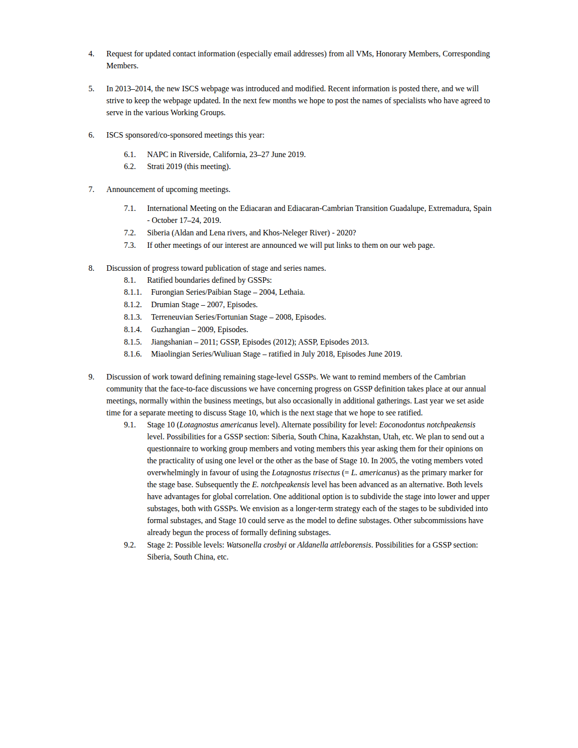4. Request for updated contact information (especially email addresses) from all VMs, Honorary Members, Corresponding Members.
5. In 2013–2014, the new ISCS webpage was introduced and modified. Recent information is posted there, and we will strive to keep the webpage updated. In the next few months we hope to post the names of specialists who have agreed to serve in the various Working Groups.
6. ISCS sponsored/co-sponsored meetings this year:
6.1. NAPC in Riverside, California, 23–27 June 2019.
6.2. Strati 2019 (this meeting).
7. Announcement of upcoming meetings.
7.1. International Meeting on the Ediacaran and Ediacaran-Cambrian Transition Guadalupe, Extremadura, Spain - October 17–24, 2019.
7.2. Siberia (Aldan and Lena rivers, and Khos-Neleger River) - 2020?
7.3. If other meetings of our interest are announced we will put links to them on our web page.
8. Discussion of progress toward publication of stage and series names.
8.1. Ratified boundaries defined by GSSPs:
8.1.1. Furongian Series/Paibian Stage – 2004, Lethaia.
8.1.2. Drumian Stage – 2007, Episodes.
8.1.3. Terreneuvian Series/Fortunian Stage – 2008, Episodes.
8.1.4. Guzhangian – 2009, Episodes.
8.1.5. Jiangshanian – 2011; GSSP, Episodes (2012); ASSP, Episodes 2013.
8.1.6. Miaolingian Series/Wuliuan Stage – ratified in July 2018, Episodes June 2019.
9. Discussion of work toward defining remaining stage-level GSSPs. We want to remind members of the Cambrian community that the face-to-face discussions we have concerning progress on GSSP definition takes place at our annual meetings, normally within the business meetings, but also occasionally in additional gatherings. Last year we set aside time for a separate meeting to discuss Stage 10, which is the next stage that we hope to see ratified.
9.1. Stage 10 (Lotagnostus americanus level). Alternate possibility for level: Eoconodontus notchpeakensis level. Possibilities for a GSSP section: Siberia, South China, Kazakhstan, Utah, etc. We plan to send out a questionnaire to working group members and voting members this year asking them for their opinions on the practicality of using one level or the other as the base of Stage 10. In 2005, the voting members voted overwhelmingly in favour of using the Lotagnostus trisectus (= L. americanus) as the primary marker for the stage base. Subsequently the E. notchpeakensis level has been advanced as an alternative. Both levels have advantages for global correlation. One additional option is to subdivide the stage into lower and upper substages, both with GSSPs. We envision as a longer-term strategy each of the stages to be subdivided into formal substages, and Stage 10 could serve as the model to define substages. Other subcommissions have already begun the process of formally defining substages.
9.2. Stage 2: Possible levels: Watsonella crosbyi or Aldanella attleborensis. Possibilities for a GSSP section: Siberia, South China, etc.